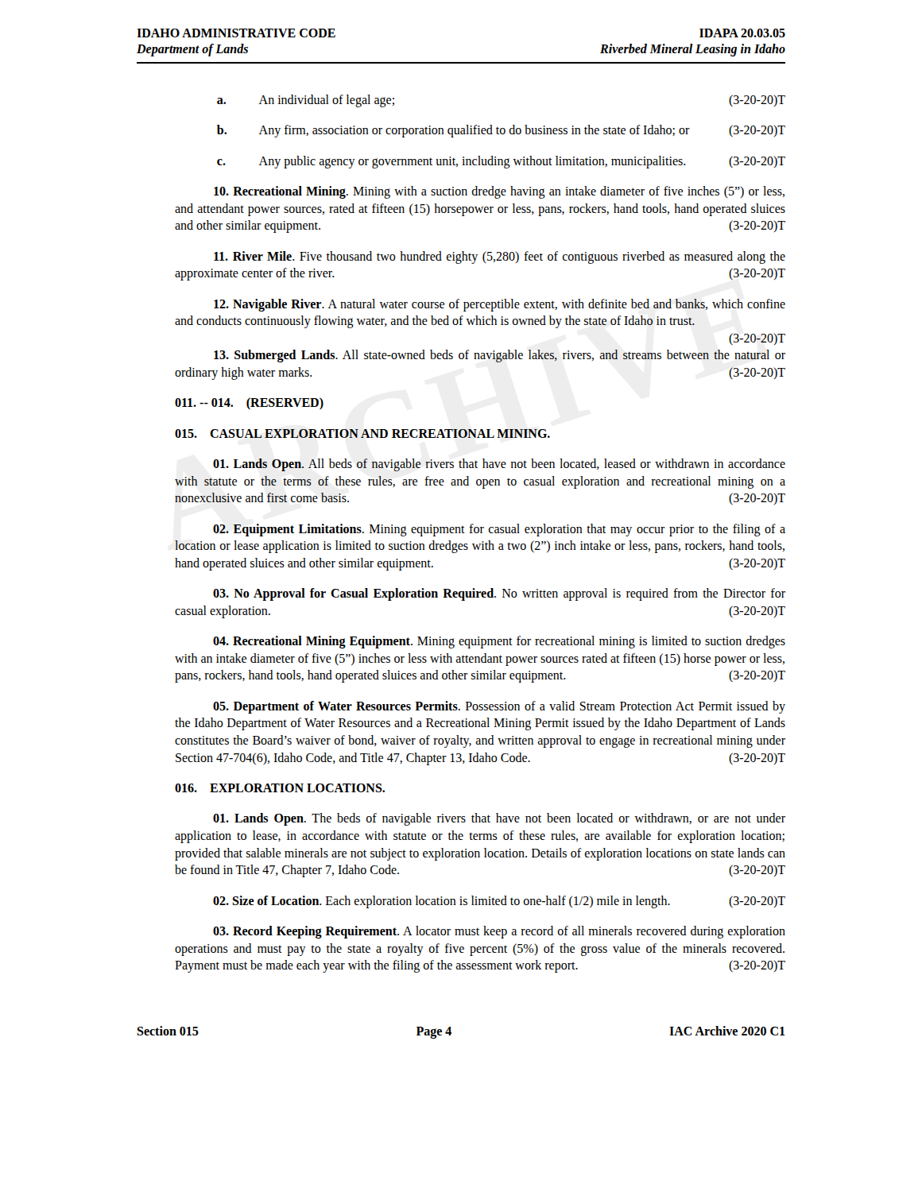ARCHIVE
IDAHO ADMINISTRATIVE CODE Department of Lands
IDAPA 20.03.05 Riverbed Mineral Leasing in Idaho
a. An individual of legal age;(3-20-20)T
b. Any firm, association or corporation qualified to do business in the state of Idaho; or(3-20-20)T
c. Any public agency or government unit, including without limitation, municipalities.(3-20-20)T
10. Recreational Mining. Mining with a suction dredge having an intake diameter of five inches (5”) or less, and attendant power sources, rated at fifteen (15) horsepower or less, pans, rockers, hand tools, hand operated sluices and other similar equipment.(3-20-20)T
11. River Mile. Five thousand two hundred eighty (5,280) feet of contiguous riverbed as measured along the approximate center of the river.(3-20-20)T
12. Navigable River. A natural water course of perceptible extent, with definite bed and banks, which confine and conducts continuously flowing water, and the bed of which is owned by the state of Idaho in trust.(3-20-20)T
13. Submerged Lands. All state-owned beds of navigable lakes, rivers, and streams between the natural or ordinary high water marks.(3-20-20)T
011. -- 014. (RESERVED)
015. CASUAL EXPLORATION AND RECREATIONAL MINING.
01. Lands Open. All beds of navigable rivers that have not been located, leased or withdrawn in accordance with statute or the terms of these rules, are free and open to casual exploration and recreational mining on a nonexclusive and first come basis.(3-20-20)T
02. Equipment Limitations. Mining equipment for casual exploration that may occur prior to the filing of a location or lease application is limited to suction dredges with a two (2”) inch intake or less, pans, rockers, hand tools, hand operated sluices and other similar equipment.(3-20-20)T
03. No Approval for Casual Exploration Required. No written approval is required from the Director for casual exploration.(3-20-20)T
04. Recreational Mining Equipment. Mining equipment for recreational mining is limited to suction dredges with an intake diameter of five (5”) inches or less with attendant power sources rated at fifteen (15) horse power or less, pans, rockers, hand tools, hand operated sluices and other similar equipment.(3-20-20)T
05. Department of Water Resources Permits. Possession of a valid Stream Protection Act Permit issued by the Idaho Department of Water Resources and a Recreational Mining Permit issued by the Idaho Department of Lands constitutes the Board’s waiver of bond, waiver of royalty, and written approval to engage in recreational mining under Section 47-704(6), Idaho Code, and Title 47, Chapter 13, Idaho Code.(3-20-20)T
016. EXPLORATION LOCATIONS.
01. Lands Open. The beds of navigable rivers that have not been located or withdrawn, or are not under application to lease, in accordance with statute or the terms of these rules, are available for exploration location; provided that salable minerals are not subject to exploration location. Details of exploration locations on state lands can be found in Title 47, Chapter 7, Idaho Code.(3-20-20)T
02. Size of Location. Each exploration location is limited to one-half (1/2) mile in length.(3-20-20)T
03. Record Keeping Requirement. A locator must keep a record of all minerals recovered during exploration operations and must pay to the state a royalty of five percent (5%) of the gross value of the minerals recovered. Payment must be made each year with the filing of the assessment work report.(3-20-20)T
Section 015
Page 4
IAC Archive 2020 C1